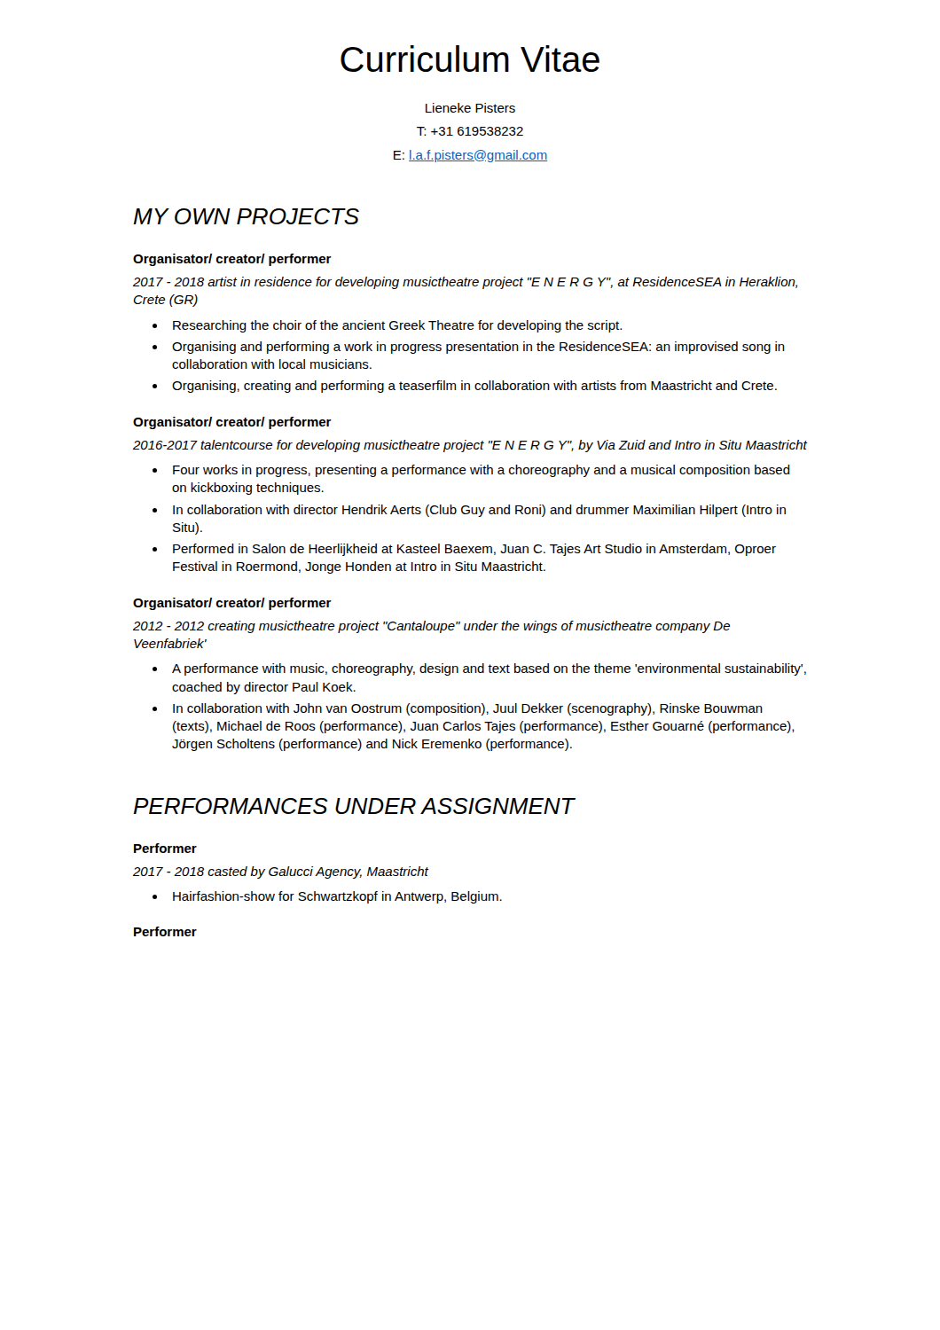Curriculum Vitae
Lieneke Pisters
T: +31 619538232
E: l.a.f.pisters@gmail.com
MY OWN PROJECTS
Organisator/ creator/ performer
2017 - 2018 artist in residence for developing musictheatre project "E N E R G Y", at ResidenceSEA in Heraklion, Crete (GR)
Researching the choir of the ancient Greek Theatre for developing the script.
Organising and performing a work in progress presentation in the ResidenceSEA: an improvised song in collaboration with local musicians.
Organising, creating and performing a teaserfilm in collaboration with artists from Maastricht and Crete.
Organisator/ creator/ performer
2016-2017 talentcourse for developing musictheatre project "E N E R G Y", by Via Zuid and Intro in Situ Maastricht
Four works in progress, presenting a performance with a choreography and a musical composition based on kickboxing techniques.
In collaboration with director Hendrik Aerts (Club Guy and Roni) and drummer Maximilian Hilpert (Intro in Situ).
Performed in Salon de Heerlijkheid at Kasteel Baexem, Juan C. Tajes Art Studio in Amsterdam, Oproer Festival in Roermond, Jonge Honden at Intro in Situ Maastricht.
Organisator/ creator/ performer
2012 - 2012 creating musictheatre project "Cantaloupe" under the wings of musictheatre company De Veenfabriek'
A performance with music, choreography, design and text based on the theme 'environmental sustainability', coached by director Paul Koek.
In collaboration with John van Oostrum (composition), Juul Dekker (scenography), Rinske Bouwman (texts), Michael de Roos (performance), Juan Carlos Tajes (performance), Esther Gouarné (performance), Jörgen Scholtens (performance) and Nick Eremenko (performance).
PERFORMANCES UNDER ASSIGNMENT
Performer
2017 - 2018 casted by Galucci Agency, Maastricht
Hairfashion-show for Schwartzkopf in Antwerp, Belgium.
Performer